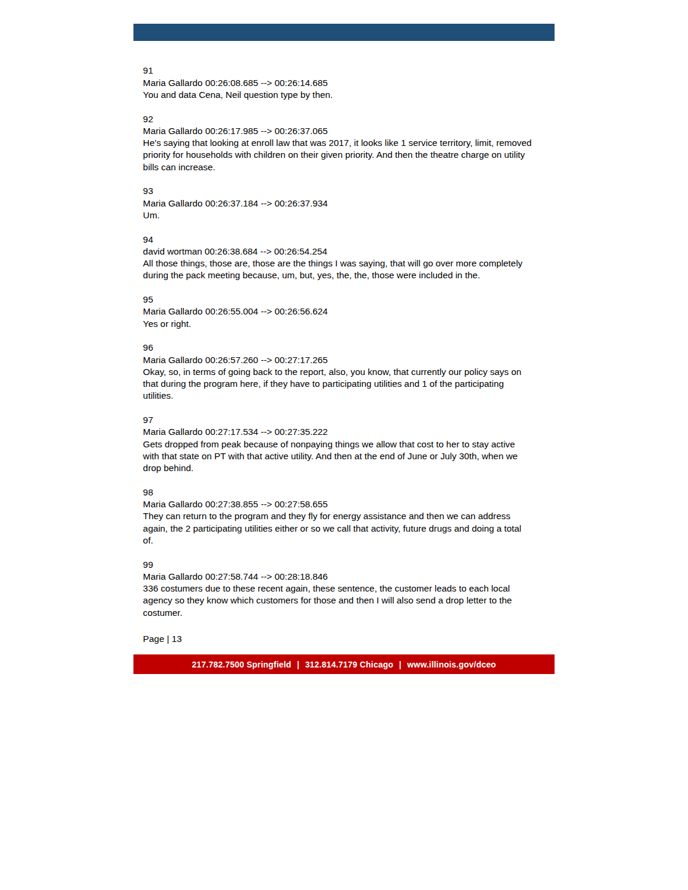91
Maria Gallardo 00:26:08.685 --> 00:26:14.685
You and data Cena, Neil question type by then.
92
Maria Gallardo 00:26:17.985 --> 00:26:37.065
He's saying that looking at enroll law that was 2017, it looks like 1 service territory, limit, removed priority for households with children on their given priority. And then the theatre charge on utility bills can increase.
93
Maria Gallardo 00:26:37.184 --> 00:26:37.934
Um.
94
david wortman 00:26:38.684 --> 00:26:54.254
All those things, those are, those are the things I was saying, that will go over more completely during the pack meeting because, um, but, yes, the, the, those were included in the.
95
Maria Gallardo 00:26:55.004 --> 00:26:56.624
Yes or right.
96
Maria Gallardo 00:26:57.260 --> 00:27:17.265
Okay, so, in terms of going back to the report, also, you know, that currently our policy says on that during the program here, if they have to participating utilities and 1 of the participating utilities.
97
Maria Gallardo 00:27:17.534 --> 00:27:35.222
Gets dropped from peak because of nonpaying things we allow that cost to her to stay active with that state on PT with that active utility. And then at the end of June or July 30th, when we drop behind.
98
Maria Gallardo 00:27:38.855 --> 00:27:58.655
They can return to the program and they fly for energy assistance and then we can address again, the 2 participating utilities either or so we call that activity, future drugs and doing a total of.
99
Maria Gallardo 00:27:58.744 --> 00:28:18.846
336 costumers due to these recent again, these sentence, the customer leads to each local agency so they know which customers for those and then I will also send a drop letter to the costumer.
Page | 13
217.782.7500 Springfield|312.814.7179 Chicago|www.illinois.gov/dceo